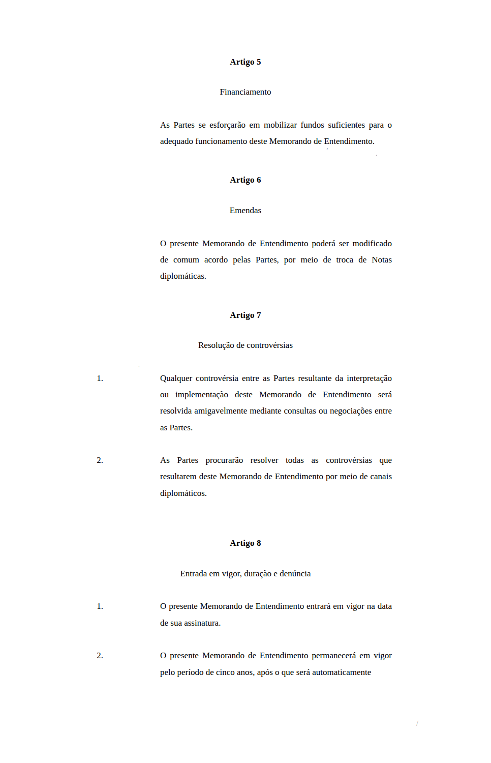Artigo 5
Financiamento
As Partes se esforçarão em mobilizar fundos suficientes para o adequado funcionamento deste Memorando de Entendimento.
Artigo 6
Emendas
O presente Memorando de Entendimento poderá ser modificado de comum acordo pelas Partes, por meio de troca de Notas diplomáticas.
Artigo 7
Resolução de controvérsias
1. Qualquer controvérsia entre as Partes resultante da interpretação ou implementação deste Memorando de Entendimento será resolvida amigavelmente mediante consultas ou negociações entre as Partes.
2. As Partes procurarão resolver todas as controvérsias que resultarem deste Memorando de Entendimento por meio de canais diplomáticos.
Artigo 8
Entrada em vigor, duração e denúncia
1. O presente Memorando de Entendimento entrará em vigor na data de sua assinatura.
2. O presente Memorando de Entendimento permanecerá em vigor pelo período de cinco anos, após o que será automaticamente
ƒ ʼ . . ⁄